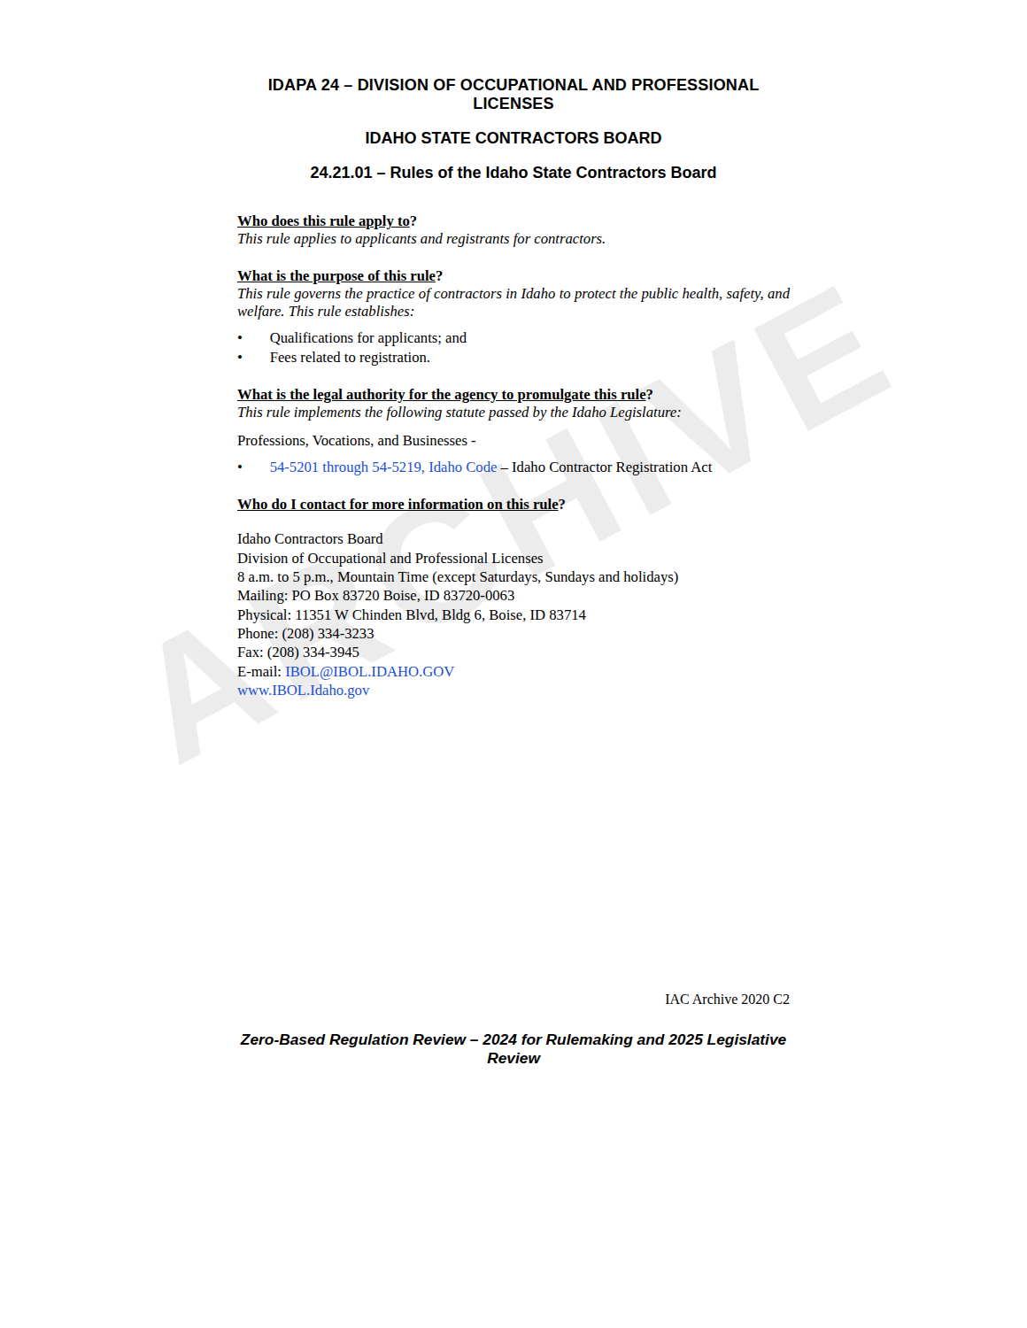ARCHIVE
IDAPA 24 – DIVISION OF OCCUPATIONAL AND PROFESSIONAL LICENSES
IDAHO STATE CONTRACTORS BOARD
24.21.01 – Rules of the Idaho State Contractors Board
Who does this rule apply to?
This rule applies to applicants and registrants for contractors.
What is the purpose of this rule?
This rule governs the practice of contractors in Idaho to protect the public health, safety, and welfare. This rule establishes:
Qualifications for applicants; and
Fees related to registration.
What is the legal authority for the agency to promulgate this rule?
This rule implements the following statute passed by the Idaho Legislature:
Professions, Vocations, and Businesses -
54-5201 through 54-5219, Idaho Code – Idaho Contractor Registration Act
Who do I contact for more information on this rule?
Idaho Contractors Board
Division of Occupational and Professional Licenses
8 a.m. to 5 p.m., Mountain Time (except Saturdays, Sundays and holidays)
Mailing: PO Box 83720 Boise, ID 83720-0063
Physical: 11351 W Chinden Blvd, Bldg 6, Boise, ID 83714
Phone: (208) 334-3233
Fax: (208) 334-3945
E-mail: IBOL@IBOL.IDAHO.GOV
www.IBOL.Idaho.gov
IAC Archive 2020 C2
Zero-Based Regulation Review – 2024 for Rulemaking and 2025 Legislative Review